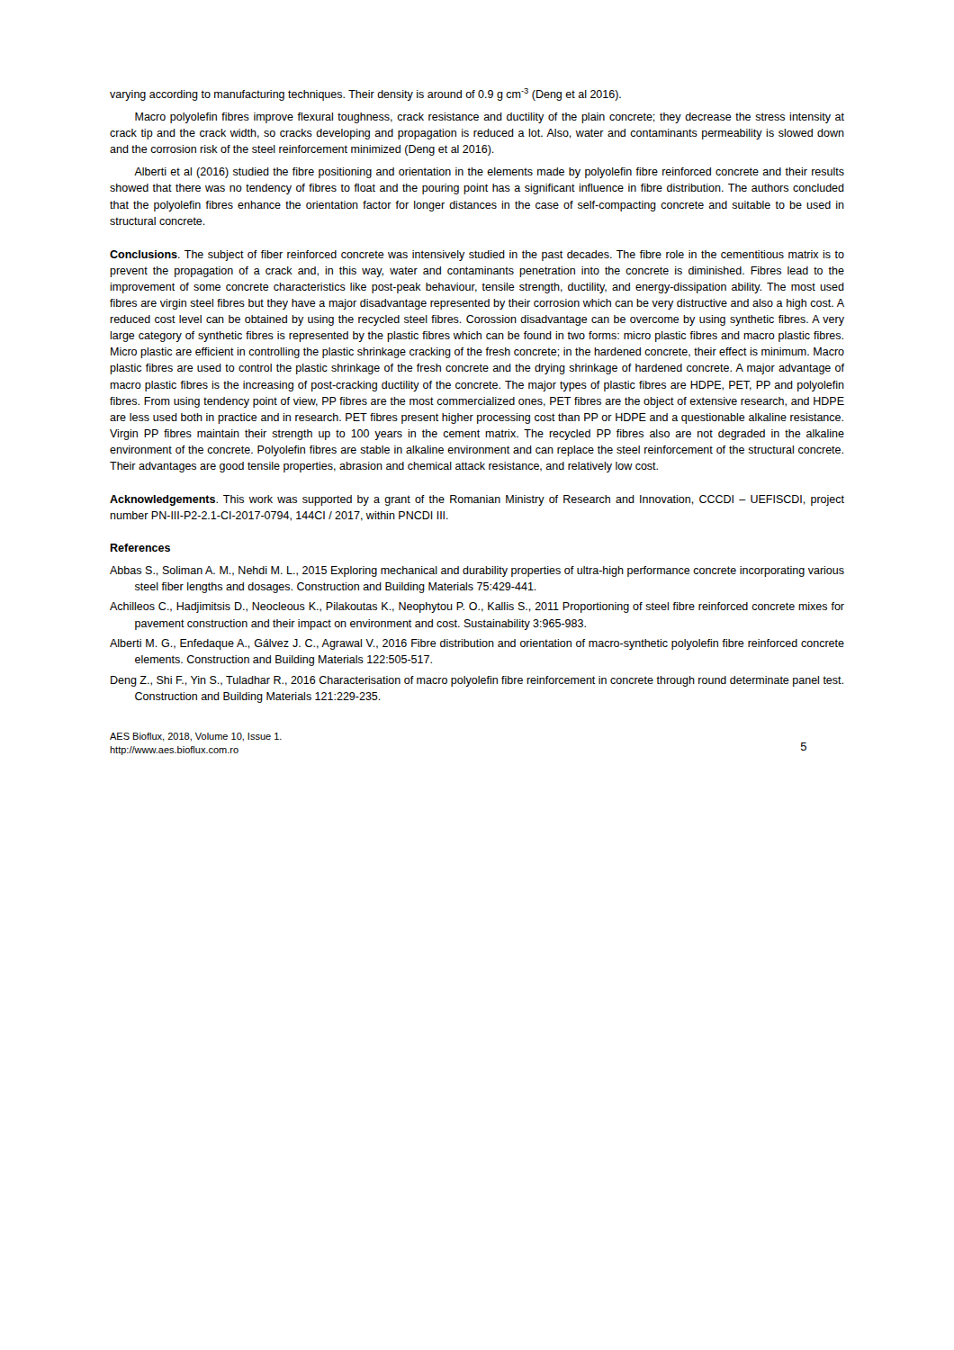varying according to manufacturing techniques. Their density is around of 0.9 g cm-3 (Deng et al 2016).
Macro polyolefin fibres improve flexural toughness, crack resistance and ductility of the plain concrete; they decrease the stress intensity at crack tip and the crack width, so cracks developing and propagation is reduced a lot. Also, water and contaminants permeability is slowed down and the corrosion risk of the steel reinforcement minimized (Deng et al 2016).
Alberti et al (2016) studied the fibre positioning and orientation in the elements made by polyolefin fibre reinforced concrete and their results showed that there was no tendency of fibres to float and the pouring point has a significant influence in fibre distribution. The authors concluded that the polyolefin fibres enhance the orientation factor for longer distances in the case of self-compacting concrete and suitable to be used in structural concrete.
Conclusions. The subject of fiber reinforced concrete was intensively studied in the past decades. The fibre role in the cementitious matrix is to prevent the propagation of a crack and, in this way, water and contaminants penetration into the concrete is diminished. Fibres lead to the improvement of some concrete characteristics like post-peak behaviour, tensile strength, ductility, and energy-dissipation ability. The most used fibres are virgin steel fibres but they have a major disadvantage represented by their corrosion which can be very distructive and also a high cost. A reduced cost level can be obtained by using the recycled steel fibres. Corossion disadvantage can be overcome by using synthetic fibres. A very large category of synthetic fibres is represented by the plastic fibres which can be found in two forms: micro plastic fibres and macro plastic fibres. Micro plastic are efficient in controlling the plastic shrinkage cracking of the fresh concrete; in the hardened concrete, their effect is minimum. Macro plastic fibres are used to control the plastic shrinkage of the fresh concrete and the drying shrinkage of hardened concrete. A major advantage of macro plastic fibres is the increasing of post-cracking ductility of the concrete. The major types of plastic fibres are HDPE, PET, PP and polyolefin fibres. From using tendency point of view, PP fibres are the most commercialized ones, PET fibres are the object of extensive research, and HDPE are less used both in practice and in research. PET fibres present higher processing cost than PP or HDPE and a questionable alkaline resistance. Virgin PP fibres maintain their strength up to 100 years in the cement matrix. The recycled PP fibres also are not degraded in the alkaline environment of the concrete. Polyolefin fibres are stable in alkaline environment and can replace the steel reinforcement of the structural concrete. Their advantages are good tensile properties, abrasion and chemical attack resistance, and relatively low cost.
Acknowledgements. This work was supported by a grant of the Romanian Ministry of Research and Innovation, CCCDI – UEFISCDI, project number PN-III-P2-2.1-CI-2017-0794, 144CI / 2017, within PNCDI III.
References
Abbas S., Soliman A. M., Nehdi M. L., 2015 Exploring mechanical and durability properties of ultra-high performance concrete incorporating various steel fiber lengths and dosages. Construction and Building Materials 75:429-441.
Achilleos C., Hadjimitsis D., Neocleous K., Pilakoutas K., Neophytou P. O., Kallis S., 2011 Proportioning of steel fibre reinforced concrete mixes for pavement construction and their impact on environment and cost. Sustainability 3:965-983.
Alberti M. G., Enfedaque A., Gálvez J. C., Agrawal V., 2016 Fibre distribution and orientation of macro-synthetic polyolefin fibre reinforced concrete elements. Construction and Building Materials 122:505-517.
Deng Z., Shi F., Yin S., Tuladhar R., 2016 Characterisation of macro polyolefin fibre reinforcement in concrete through round determinate panel test. Construction and Building Materials 121:229-235.
AES Bioflux, 2018, Volume 10, Issue 1.
http://www.aes.bioflux.com.ro
5